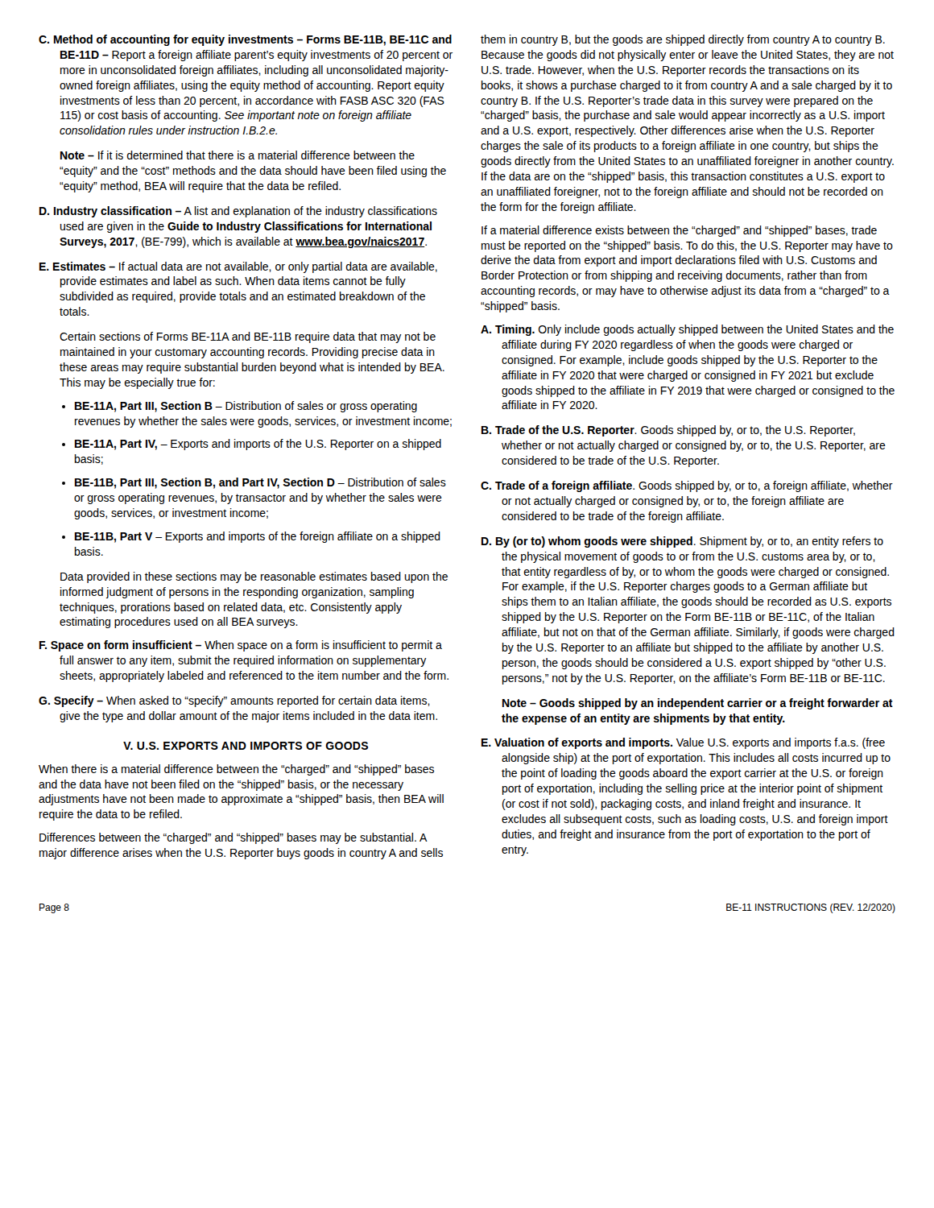C. Method of accounting for equity investments – Forms BE-11B, BE-11C and BE-11D – Report a foreign affiliate parent’s equity investments of 20 percent or more in unconsolidated foreign affiliates, including all unconsolidated majority-owned foreign affiliates, using the equity method of accounting. Report equity investments of less than 20 percent, in accordance with FASB ASC 320 (FAS 115) or cost basis of accounting. See important note on foreign affiliate consolidation rules under instruction I.B.2.e.
Note – If it is determined that there is a material difference between the “equity” and the “cost” methods and the data should have been filed using the “equity” method, BEA will require that the data be refiled.
D. Industry classification – A list and explanation of the industry classifications used are given in the Guide to Industry Classifications for International Surveys, 2017, (BE-799), which is available at www.bea.gov/naics2017.
E. Estimates – If actual data are not available, or only partial data are available, provide estimates and label as such. When data items cannot be fully subdivided as required, provide totals and an estimated breakdown of the totals.
Certain sections of Forms BE-11A and BE-11B require data that may not be maintained in your customary accounting records. Providing precise data in these areas may require substantial burden beyond what is intended by BEA. This may be especially true for:
BE-11A, Part III, Section B – Distribution of sales or gross operating revenues by whether the sales were goods, services, or investment income;
BE-11A, Part IV, – Exports and imports of the U.S. Reporter on a shipped basis;
BE-11B, Part III, Section B, and Part IV, Section D – Distribution of sales or gross operating revenues, by transactor and by whether the sales were goods, services, or investment income;
BE-11B, Part V – Exports and imports of the foreign affiliate on a shipped basis.
Data provided in these sections may be reasonable estimates based upon the informed judgment of persons in the responding organization, sampling techniques, prorations based on related data, etc. Consistently apply estimating procedures used on all BEA surveys.
F. Space on form insufficient – When space on a form is insufficient to permit a full answer to any item, submit the required information on supplementary sheets, appropriately labeled and referenced to the item number and the form.
G. Specify – When asked to “specify” amounts reported for certain data items, give the type and dollar amount of the major items included in the data item.
V. U.S. EXPORTS AND IMPORTS OF GOODS
When there is a material difference between the “charged” and “shipped” bases and the data have not been filed on the “shipped” basis, or the necessary adjustments have not been made to approximate a “shipped” basis, then BEA will require the data to be refiled.
Differences between the “charged” and “shipped” bases may be substantial. A major difference arises when the U.S. Reporter buys goods in country A and sells them in country B, but the goods are shipped directly from country A to country B. Because the goods did not physically enter or leave the United States, they are not U.S. trade. However, when the U.S. Reporter records the transactions on its books, it shows a purchase charged to it from country A and a sale charged by it to country B. If the U.S. Reporter’s trade data in this survey were prepared on the “charged” basis, the purchase and sale would appear incorrectly as a U.S. import and a U.S. export, respectively. Other differences arise when the U.S. Reporter charges the sale of its products to a foreign affiliate in one country, but ships the goods directly from the United States to an unaffiliated foreigner in another country. If the data are on the “shipped” basis, this transaction constitutes a U.S. export to an unaffiliated foreigner, not to the foreign affiliate and should not be recorded on the form for the foreign affiliate.
If a material difference exists between the “charged” and “shipped” bases, trade must be reported on the “shipped” basis. To do this, the U.S. Reporter may have to derive the data from export and import declarations filed with U.S. Customs and Border Protection or from shipping and receiving documents, rather than from accounting records, or may have to otherwise adjust its data from a “charged” to a “shipped” basis.
A. Timing. Only include goods actually shipped between the United States and the affiliate during FY 2020 regardless of when the goods were charged or consigned. For example, include goods shipped by the U.S. Reporter to the affiliate in FY 2020 that were charged or consigned in FY 2021 but exclude goods shipped to the affiliate in FY 2019 that were charged or consigned to the affiliate in FY 2020.
B. Trade of the U.S. Reporter. Goods shipped by, or to, the U.S. Reporter, whether or not actually charged or consigned by, or to, the U.S. Reporter, are considered to be trade of the U.S. Reporter.
C. Trade of a foreign affiliate. Goods shipped by, or to, a foreign affiliate, whether or not actually charged or consigned by, or to, the foreign affiliate are considered to be trade of the foreign affiliate.
D. By (or to) whom goods were shipped. Shipment by, or to, an entity refers to the physical movement of goods to or from the U.S. customs area by, or to, that entity regardless of by, or to whom the goods were charged or consigned. For example, if the U.S. Reporter charges goods to a German affiliate but ships them to an Italian affiliate, the goods should be recorded as U.S. exports shipped by the U.S. Reporter on the Form BE-11B or BE-11C, of the Italian affiliate, but not on that of the German affiliate. Similarly, if goods were charged by the U.S. Reporter to an affiliate but shipped to the affiliate by another U.S. person, the goods should be considered a U.S. export shipped by “other U.S. persons,” not by the U.S. Reporter, on the affiliate’s Form BE-11B or BE-11C.
Note – Goods shipped by an independent carrier or a freight forwarder at the expense of an entity are shipments by that entity.
E. Valuation of exports and imports. Value U.S. exports and imports f.a.s. (free alongside ship) at the port of exportation. This includes all costs incurred up to the point of loading the goods aboard the export carrier at the U.S. or foreign port of exportation, including the selling price at the interior point of shipment (or cost if not sold), packaging costs, and inland freight and insurance. It excludes all subsequent costs, such as loading costs, U.S. and foreign import duties, and freight and insurance from the port of exportation to the port of entry.
Page 8 BE-11 INSTRUCTIONS (REV. 12/2020)